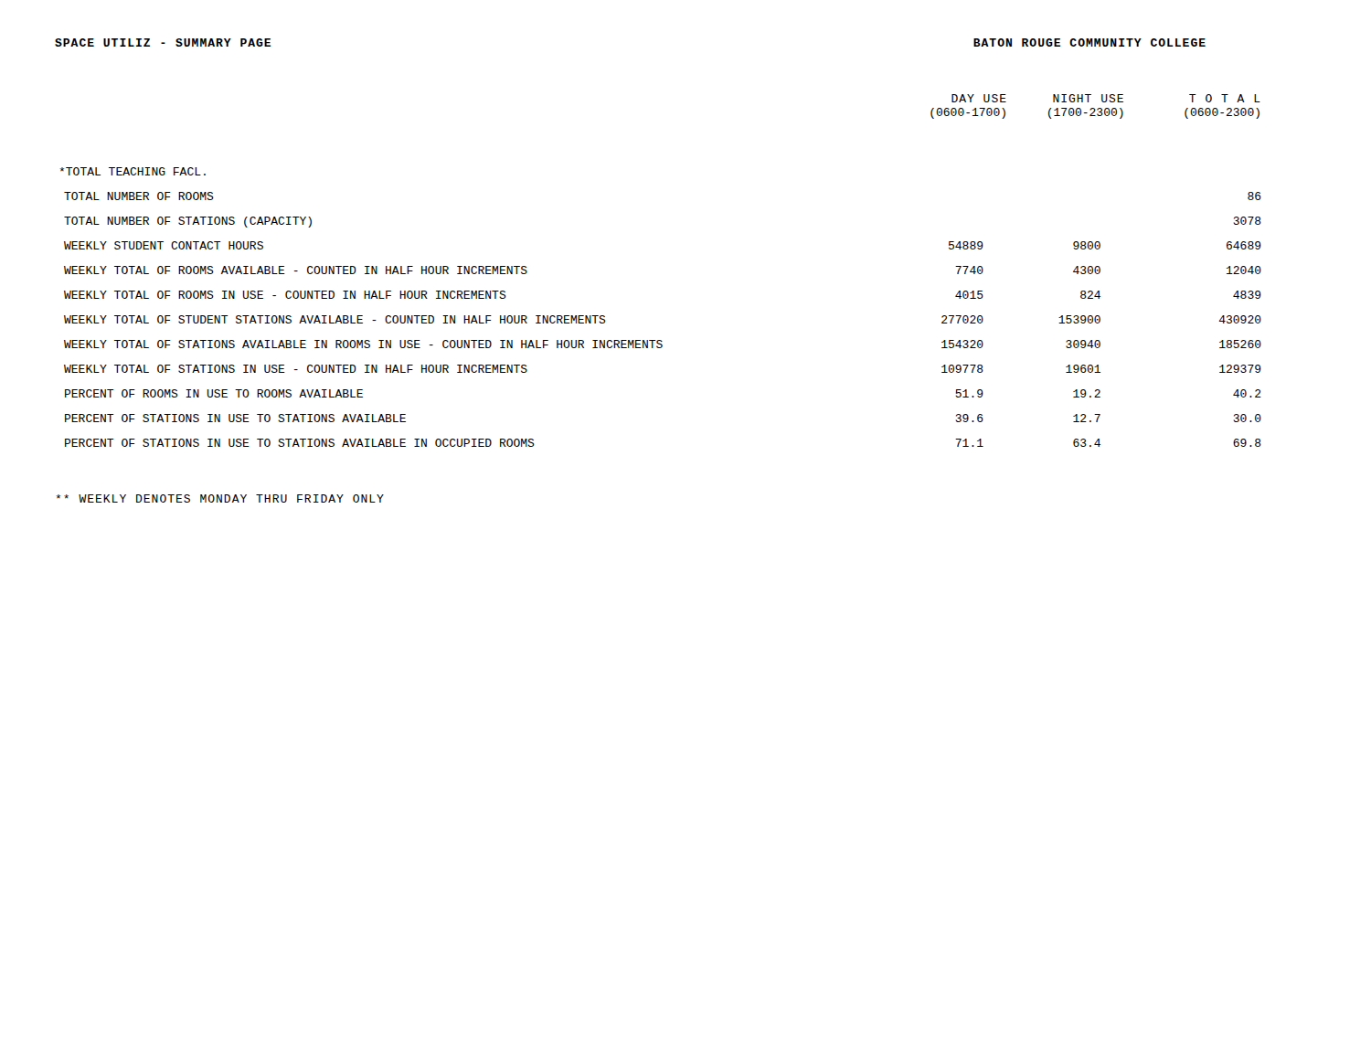SPACE UTILIZ - SUMMARY PAGE
BATON ROUGE COMMUNITY COLLEGE
| | DAY USE | NIGHT USE | T O T A L |
| --- | --- | --- | --- |
| | (0600-1700) | (1700-2300) | (0600-2300) |
| *TOTAL TEACHING FACL. | | | |
| TOTAL NUMBER OF ROOMS | | | 86 |
| TOTAL NUMBER OF STATIONS (CAPACITY) | | | 3078 |
| WEEKLY STUDENT CONTACT HOURS | 54889 | 9800 | 64689 |
| WEEKLY TOTAL OF ROOMS AVAILABLE - COUNTED IN HALF HOUR INCREMENTS | 7740 | 4300 | 12040 |
| WEEKLY TOTAL OF ROOMS IN USE - COUNTED IN HALF HOUR INCREMENTS | 4015 | 824 | 4839 |
| WEEKLY TOTAL OF STUDENT STATIONS AVAILABLE - COUNTED IN HALF HOUR INCREMENTS | 277020 | 153900 | 430920 |
| WEEKLY TOTAL OF STATIONS AVAILABLE IN ROOMS IN USE - COUNTED IN HALF HOUR INCREMENTS | 154320 | 30940 | 185260 |
| WEEKLY TOTAL OF STATIONS IN USE - COUNTED IN HALF HOUR INCREMENTS | 109778 | 19601 | 129379 |
| PERCENT OF ROOMS IN USE TO ROOMS AVAILABLE | 51.9 | 19.2 | 40.2 |
| PERCENT OF STATIONS IN USE TO STATIONS AVAILABLE | 39.6 | 12.7 | 30.0 |
| PERCENT OF STATIONS IN USE TO STATIONS AVAILABLE IN OCCUPIED ROOMS | 71.1 | 63.4 | 69.8 |
** WEEKLY DENOTES MONDAY THRU FRIDAY ONLY